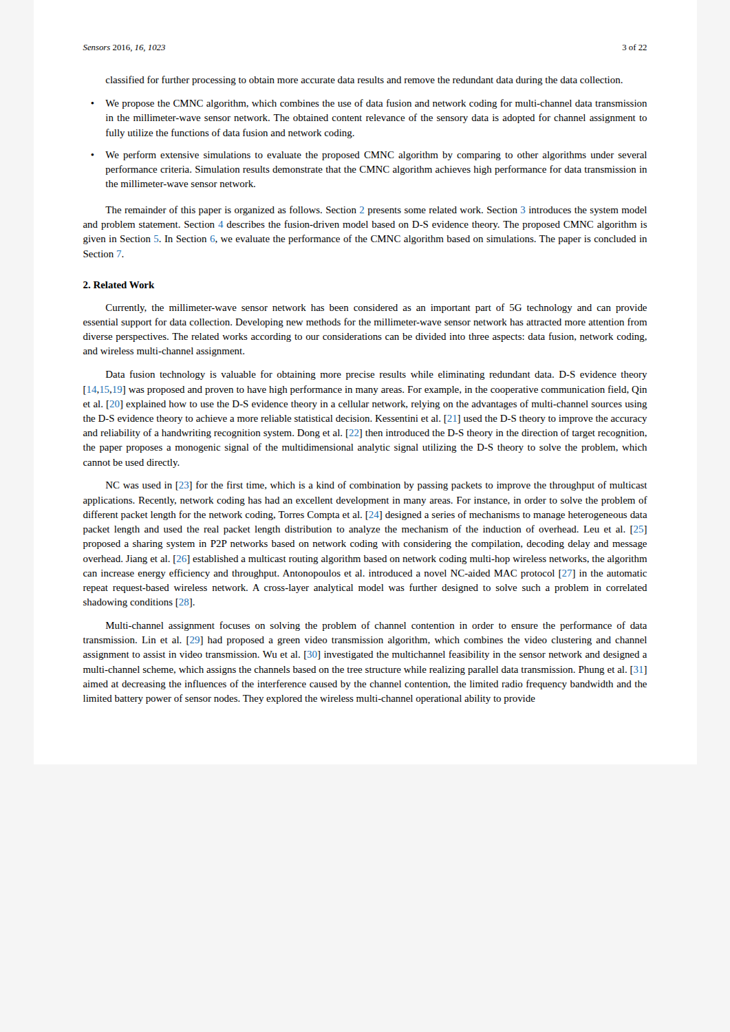Sensors 2016, 16, 1023
3 of 22
classified for further processing to obtain more accurate data results and remove the redundant data during the data collection.
We propose the CMNC algorithm, which combines the use of data fusion and network coding for multi-channel data transmission in the millimeter-wave sensor network. The obtained content relevance of the sensory data is adopted for channel assignment to fully utilize the functions of data fusion and network coding.
We perform extensive simulations to evaluate the proposed CMNC algorithm by comparing to other algorithms under several performance criteria. Simulation results demonstrate that the CMNC algorithm achieves high performance for data transmission in the millimeter-wave sensor network.
The remainder of this paper is organized as follows. Section 2 presents some related work. Section 3 introduces the system model and problem statement. Section 4 describes the fusion-driven model based on D-S evidence theory. The proposed CMNC algorithm is given in Section 5. In Section 6, we evaluate the performance of the CMNC algorithm based on simulations. The paper is concluded in Section 7.
2. Related Work
Currently, the millimeter-wave sensor network has been considered as an important part of 5G technology and can provide essential support for data collection. Developing new methods for the millimeter-wave sensor network has attracted more attention from diverse perspectives. The related works according to our considerations can be divided into three aspects: data fusion, network coding, and wireless multi-channel assignment.
Data fusion technology is valuable for obtaining more precise results while eliminating redundant data. D-S evidence theory [14,15,19] was proposed and proven to have high performance in many areas. For example, in the cooperative communication field, Qin et al. [20] explained how to use the D-S evidence theory in a cellular network, relying on the advantages of multi-channel sources using the D-S evidence theory to achieve a more reliable statistical decision. Kessentini et al. [21] used the D-S theory to improve the accuracy and reliability of a handwriting recognition system. Dong et al. [22] then introduced the D-S theory in the direction of target recognition, the paper proposes a monogenic signal of the multidimensional analytic signal utilizing the D-S theory to solve the problem, which cannot be used directly.
NC was used in [23] for the first time, which is a kind of combination by passing packets to improve the throughput of multicast applications. Recently, network coding has had an excellent development in many areas. For instance, in order to solve the problem of different packet length for the network coding, Torres Compta et al. [24] designed a series of mechanisms to manage heterogeneous data packet length and used the real packet length distribution to analyze the mechanism of the induction of overhead. Leu et al. [25] proposed a sharing system in P2P networks based on network coding with considering the compilation, decoding delay and message overhead. Jiang et al. [26] established a multicast routing algorithm based on network coding multi-hop wireless networks, the algorithm can increase energy efficiency and throughput. Antonopoulos et al. introduced a novel NC-aided MAC protocol [27] in the automatic repeat request-based wireless network. A cross-layer analytical model was further designed to solve such a problem in correlated shadowing conditions [28].
Multi-channel assignment focuses on solving the problem of channel contention in order to ensure the performance of data transmission. Lin et al. [29] had proposed a green video transmission algorithm, which combines the video clustering and channel assignment to assist in video transmission. Wu et al. [30] investigated the multichannel feasibility in the sensor network and designed a multi-channel scheme, which assigns the channels based on the tree structure while realizing parallel data transmission. Phung et al. [31] aimed at decreasing the influences of the interference caused by the channel contention, the limited radio frequency bandwidth and the limited battery power of sensor nodes. They explored the wireless multi-channel operational ability to provide